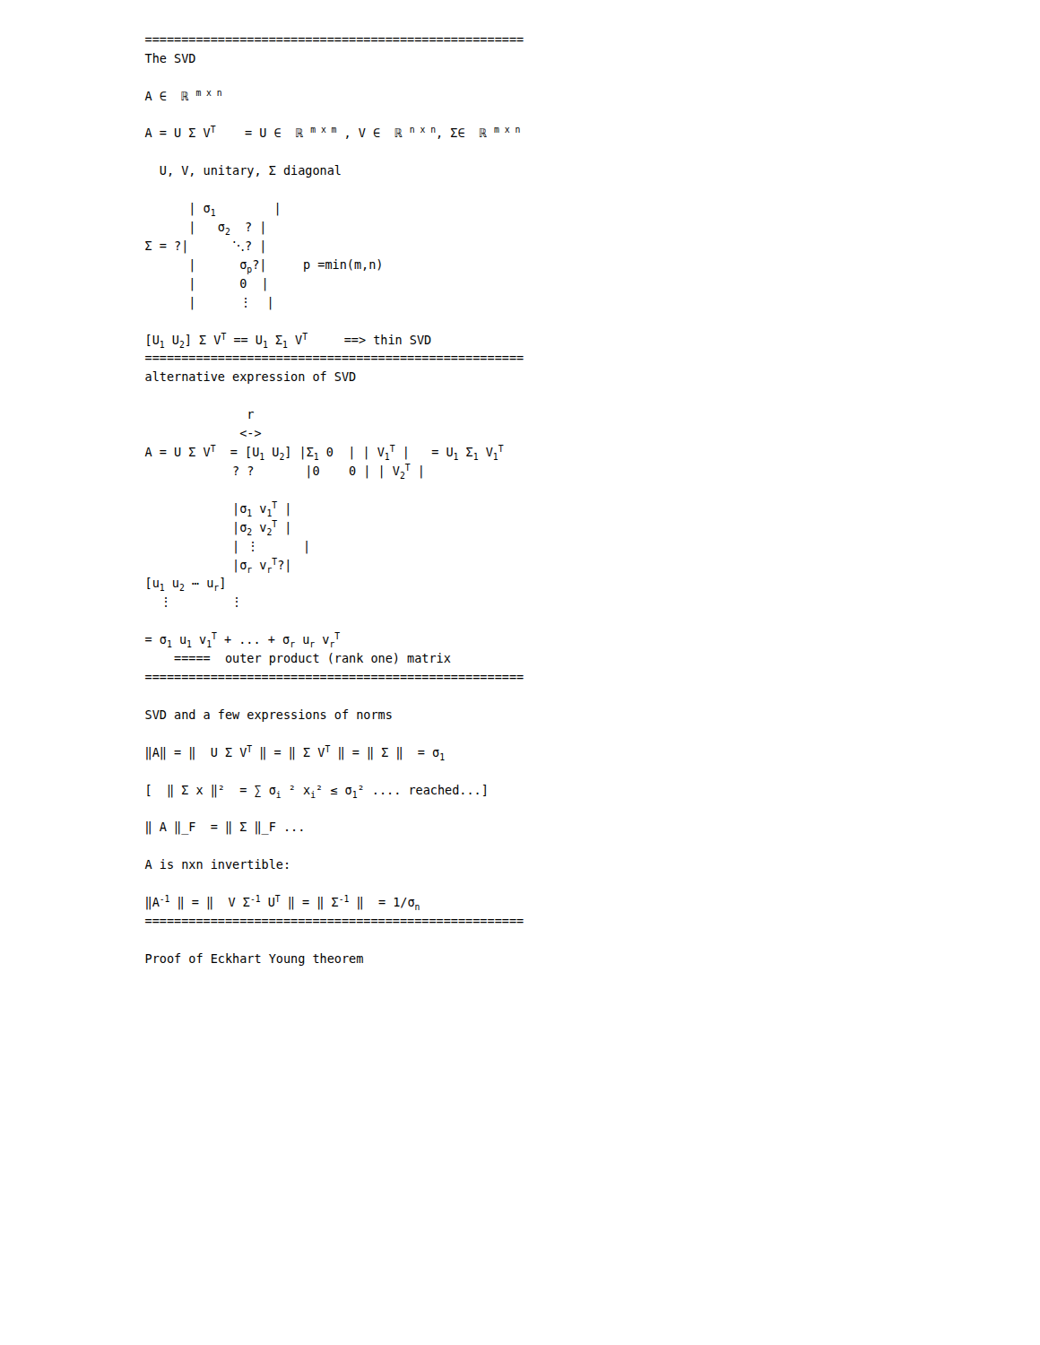====================================================
The SVD
 A ∈  ℝ m x n
 A = U Σ VT    = U ∈  ℝ m x m , V ∈  ℝ n x n, Σ∈  ℝ m x n
  U, V, unitary, Σ diagonal
      | σ1        |
      |   σ2  ? |
Σ = ?|      ⋱? |
      |      σp?|     p =min(m,n)
      |      0  |
      |      ⋮  |
 [U1 U2] Σ VT == U1 Σ1 VT     ==> thin SVD
====================================================
alternative expression of SVD
              r
             <->
A = U Σ VT  = [U1 U2] |Σ1 0  | | V1T |   = U1 Σ1 V1T
            ? ?       |0    0 | | V2T |
            |σ1 v1T |
            |σ2 v2T |
            | ⋮      |
            |σr vrT?|
[u1 u2 ⋯ ur]
  ⋮        ⋮
 = σ1 u1 v1T + ... + σr ur vrT
    =====  outer product (rank one) matrix
====================================================
 SVD and a few expressions of norms
 ‖A‖ = ‖  U Σ VT ‖ = ‖ Σ VT ‖ = ‖ Σ ‖  = σ1
 [  ‖ Σ x ‖²  = ∑ σi ² xi² ≤ σ1² .... reached...]
 ‖ A ‖_F  = ‖ Σ ‖_F ...
 A is nxn invertible:
 ‖A-1 ‖ = ‖  V Σ-1 UT ‖ = ‖ Σ-1 ‖  = 1/σn
====================================================
 Proof of Eckhart Young theorem